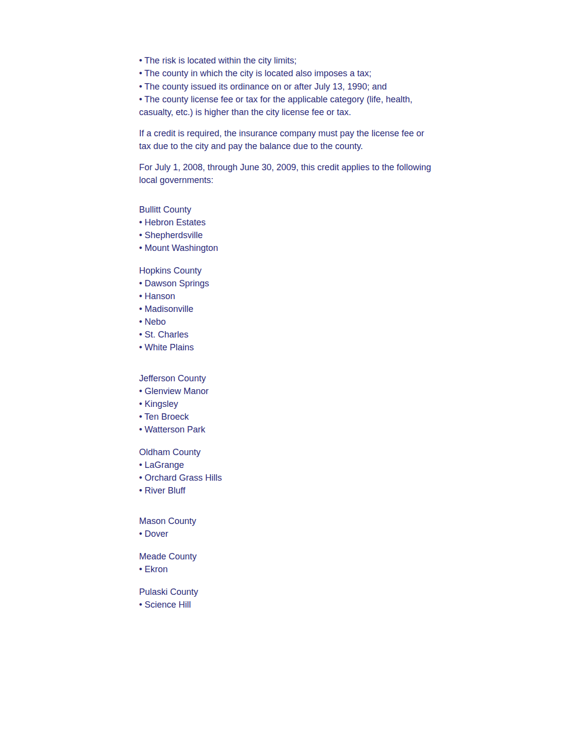• The risk is located within the city limits;
• The county in which the city is located also imposes a tax;
• The county issued its ordinance on or after July 13, 1990; and
• The county license fee or tax for the applicable category (life, health, casualty, etc.) is higher than the city license fee or tax.
If a credit is required, the insurance company must pay the license fee or tax due to the city and pay the balance due to the county.
For July 1, 2008, through June 30, 2009, this credit applies to the following local governments:
Bullitt County
• Hebron Estates
• Shepherdsville
• Mount Washington
Hopkins County
• Dawson Springs
• Hanson
• Madisonville
• Nebo
• St. Charles
• White Plains
Jefferson County
• Glenview Manor
• Kingsley
• Ten Broeck
• Watterson Park
Oldham County
• LaGrange
• Orchard Grass Hills
• River Bluff
Mason County
• Dover
Meade County
• Ekron
Pulaski County
• Science Hill